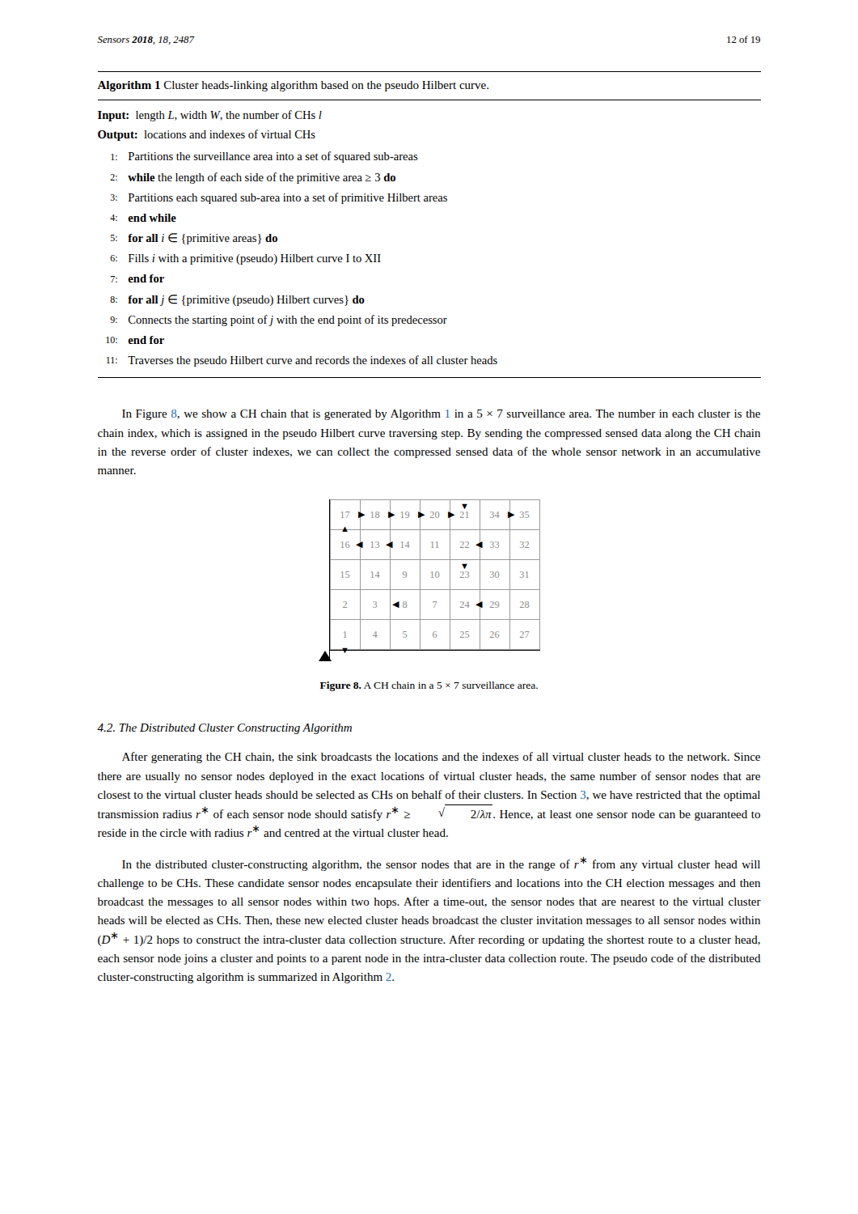Sensors 2018, 18, 2487
12 of 19
Algorithm 1 Cluster heads-linking algorithm based on the pseudo Hilbert curve.
Input: length L, width W, the number of CHs l
Output: locations and indexes of virtual CHs
Partitions the surveillance area into a set of squared sub-areas
while the length of each side of the primitive area ≥ 3 do
Partitions each squared sub-area into a set of primitive Hilbert areas
end while
for all i ∈ {primitive areas} do
Fills i with a primitive (pseudo) Hilbert curve I to XII
end for
for all j ∈ {primitive (pseudo) Hilbert curves} do
Connects the starting point of j with the end point of its predecessor
end for
Traverses the pseudo Hilbert curve and records the indexes of all cluster heads
In Figure 8, we show a CH chain that is generated by Algorithm 1 in a 5 × 7 surveillance area. The number in each cluster is the chain index, which is assigned in the pseudo Hilbert curve traversing step. By sending the compressed sensed data along the CH chain in the reverse order of cluster indexes, we can collect the compressed sensed data of the whole sensor network in an accumulative manner.
| 17 ▶ | 18 ▶ | 19 ▶ | 20 ▶ | 21 ▼ | 34 ▶ | 35 |
| 16 ▲ | 13 ◀ | 14 ◀ | 11 | 22 | 33 ◀ | 32 |
| 15 | 14 | 9 | 10 | 23 ▼ | 30 | 31 |
| 2 | 3 | 8 ◀ | 7 | 24 | 29 ◀ | 28 |
| 1 ▼ | 4 | 5 | 6 | 25 | 26 | 27 |
Figure 8. A CH chain in a 5 × 7 surveillance area.
4.2. The Distributed Cluster Constructing Algorithm
After generating the CH chain, the sink broadcasts the locations and the indexes of all virtual cluster heads to the network. Since there are usually no sensor nodes deployed in the exact locations of virtual cluster heads, the same number of sensor nodes that are closest to the virtual cluster heads should be selected as CHs on behalf of their clusters. In Section 3, we have restricted that the optimal transmission radius r∗ of each sensor node should satisfy r∗ ≥ 2/λπ. Hence, at least one sensor node can be guaranteed to reside in the circle with radius r∗ and centred at the virtual cluster head.
In the distributed cluster-constructing algorithm, the sensor nodes that are in the range of r∗ from any virtual cluster head will challenge to be CHs. These candidate sensor nodes encapsulate their identifiers and locations into the CH election messages and then broadcast the messages to all sensor nodes within two hops. After a time-out, the sensor nodes that are nearest to the virtual cluster heads will be elected as CHs. Then, these new elected cluster heads broadcast the cluster invitation messages to all sensor nodes within (D∗ + 1)/2 hops to construct the intra-cluster data collection structure. After recording or updating the shortest route to a cluster head, each sensor node joins a cluster and points to a parent node in the intra-cluster data collection route. The pseudo code of the distributed cluster-constructing algorithm is summarized in Algorithm 2.